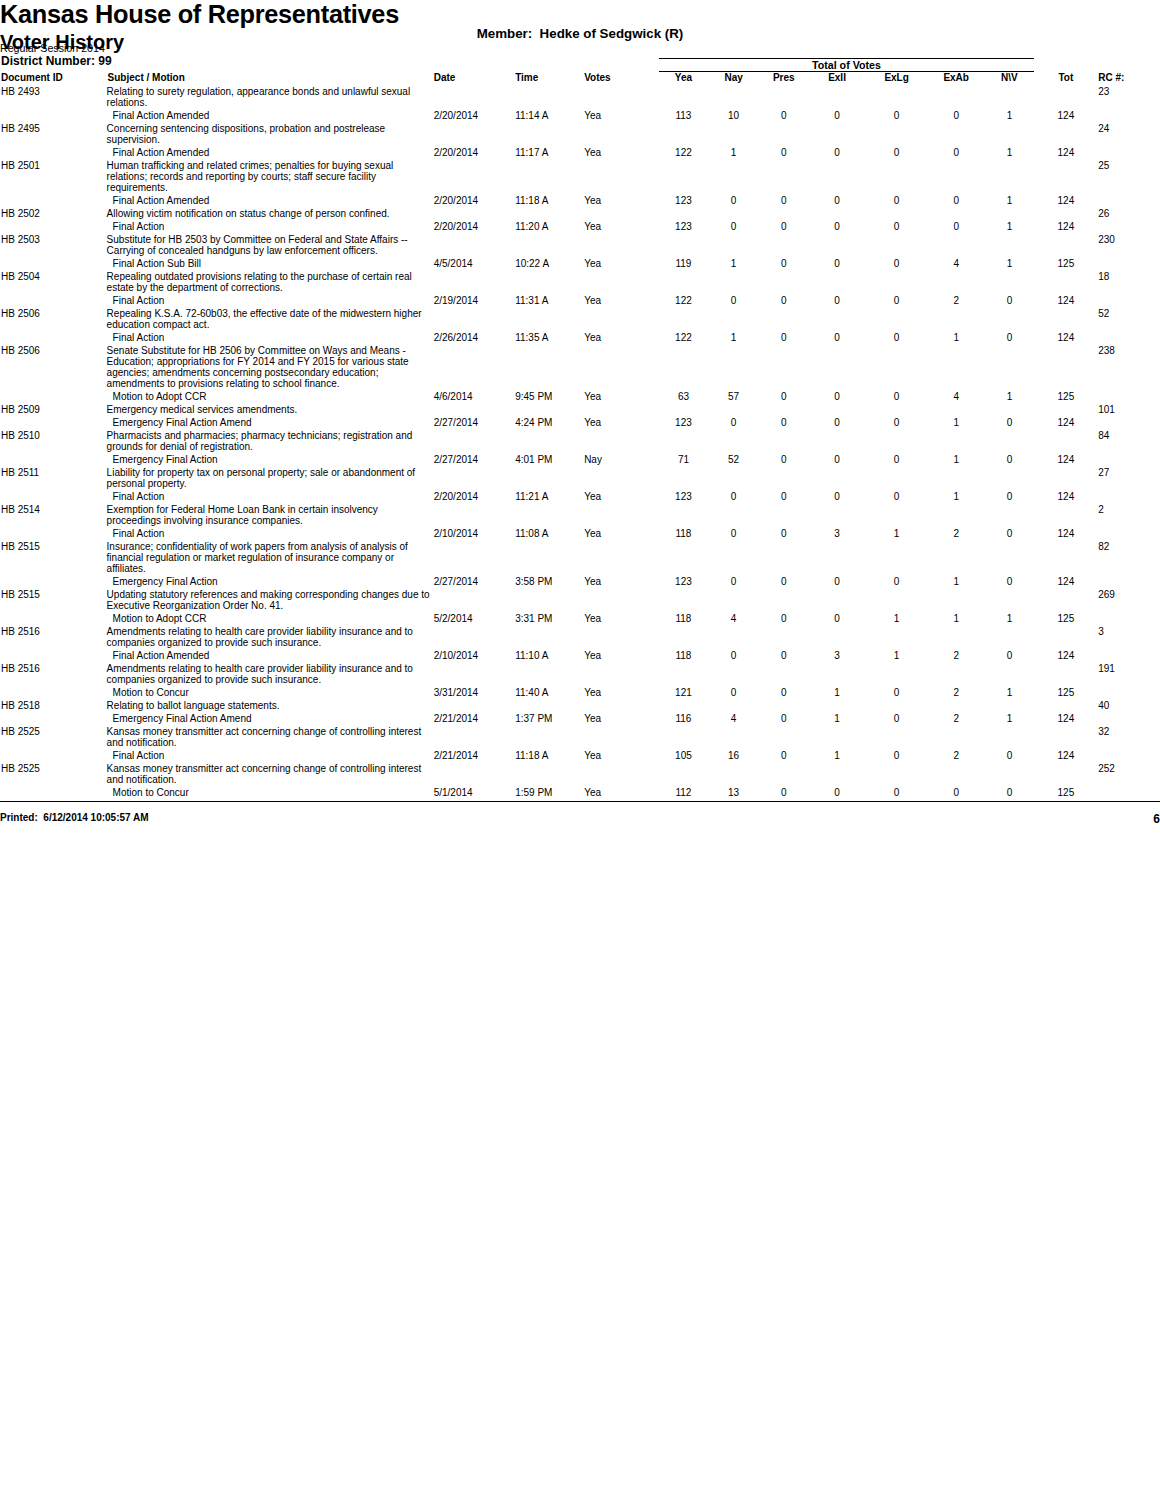Kansas House of Representatives
Voter History
Member: Hedke of Sedgwick (R)
Regular Session 2014
| District Number: 99 | Total of Votes | | |
| --- | --- | --- | --- |
| Document ID | Subject / Motion | Date | Time | Votes | Yea | Nay | Pres | ExII | ExLg | ExAb | N\V | Tot | RC #: |
| HB 2493 | Relating to surety regulation, appearance bonds and unlawful sexual relations. | | | | | | | | | | | | 23 |
| | Final Action Amended | 2/20/2014 | 11:14 A | Yea | 113 | 10 | 0 | 0 | 0 | 0 | 1 | 124 | |
| HB 2495 | Concerning sentencing dispositions, probation and postrelease supervision. | | | | | | | | | | | | 24 |
| | Final Action Amended | 2/20/2014 | 11:17 A | Yea | 122 | 1 | 0 | 0 | 0 | 0 | 1 | 124 | |
| HB 2501 | Human trafficking and related crimes; penalties for buying sexual relations; records and reporting by courts; staff secure facility requirements. | | | | | | | | | | | | 25 |
| | Final Action Amended | 2/20/2014 | 11:18 A | Yea | 123 | 0 | 0 | 0 | 0 | 0 | 1 | 124 | |
| HB 2502 | Allowing victim notification on status change of person confined. | | | | | | | | | | | | 26 |
| | Final Action | 2/20/2014 | 11:20 A | Yea | 123 | 0 | 0 | 0 | 0 | 0 | 1 | 124 | |
| HB 2503 | Substitute for HB 2503 by Committee on Federal and State Affairs -- Carrying of concealed handguns by law enforcement officers. | | | | | | | | | | | | 230 |
| | Final Action Sub Bill | 4/5/2014 | 10:22 A | Yea | 119 | 1 | 0 | 0 | 0 | 4 | 1 | 125 | |
| HB 2504 | Repealing outdated provisions relating to the purchase of certain real estate by the department of corrections. | | | | | | | | | | | | 18 |
| | Final Action | 2/19/2014 | 11:31 A | Yea | 122 | 0 | 0 | 0 | 0 | 2 | 0 | 124 | |
| HB 2506 | Repealing K.S.A. 72-60b03, the effective date of the midwestern higher education compact act. | | | | | | | | | | | | 52 |
| | Final Action | 2/26/2014 | 11:35 A | Yea | 122 | 1 | 0 | 0 | 0 | 1 | 0 | 124 | |
| HB 2506 | Senate Substitute for HB 2506 by Committee on Ways and Means - Education; appropriations for FY 2014 and FY 2015 for various state agencies; amendments concerning postsecondary education; amendments to provisions relating to school finance. | | | | | | | | | | | | 238 |
| | Motion to Adopt CCR | 4/6/2014 | 9:45 PM | Yea | 63 | 57 | 0 | 0 | 0 | 4 | 1 | 125 | |
| HB 2509 | Emergency medical services amendments. | | | | | | | | | | | | 101 |
| | Emergency Final Action Amend | 2/27/2014 | 4:24 PM | Yea | 123 | 0 | 0 | 0 | 0 | 1 | 0 | 124 | |
| HB 2510 | Pharmacists and pharmacies; pharmacy technicians; registration and grounds for denial of registration. | | | | | | | | | | | | 84 |
| | Emergency Final Action | 2/27/2014 | 4:01 PM | Nay | 71 | 52 | 0 | 0 | 0 | 1 | 0 | 124 | |
| HB 2511 | Liability for property tax on personal property; sale or abandonment of personal property. | | | | | | | | | | | | 27 |
| | Final Action | 2/20/2014 | 11:21 A | Yea | 123 | 0 | 0 | 0 | 0 | 1 | 0 | 124 | |
| HB 2514 | Exemption for Federal Home Loan Bank in certain insolvency proceedings involving insurance companies. | | | | | | | | | | | | 2 |
| | Final Action | 2/10/2014 | 11:08 A | Yea | 118 | 0 | 0 | 3 | 1 | 2 | 0 | 124 | |
| HB 2515 | Insurance; confidentiality of work papers from analysis of analysis of financial regulation or market regulation of insurance company or affiliates. | | | | | | | | | | | | 82 |
| | Emergency Final Action | 2/27/2014 | 3:58 PM | Yea | 123 | 0 | 0 | 0 | 0 | 1 | 0 | 124 | |
| HB 2515 | Updating statutory references and making corresponding changes due to Executive Reorganization Order No. 41. | | | | | | | | | | | | 269 |
| | Motion to Adopt CCR | 5/2/2014 | 3:31 PM | Yea | 118 | 4 | 0 | 0 | 1 | 1 | 1 | 125 | |
| HB 2516 | Amendments relating to health care provider liability insurance and to companies organized to provide such insurance. | | | | | | | | | | | | 3 |
| | Final Action Amended | 2/10/2014 | 11:10 A | Yea | 118 | 0 | 0 | 3 | 1 | 2 | 0 | 124 | |
| HB 2516 | Amendments relating to health care provider liability insurance and to companies organized to provide such insurance. | | | | | | | | | | | | 191 |
| | Motion to Concur | 3/31/2014 | 11:40 A | Yea | 121 | 0 | 0 | 1 | 0 | 2 | 1 | 125 | |
| HB 2518 | Relating to ballot language statements. | | | | | | | | | | | | 40 |
| | Emergency Final Action Amend | 2/21/2014 | 1:37 PM | Yea | 116 | 4 | 0 | 1 | 0 | 2 | 1 | 124 | |
| HB 2525 | Kansas money transmitter act concerning change of controlling interest and notification. | | | | | | | | | | | | 32 |
| | Final Action | 2/21/2014 | 11:18 A | Yea | 105 | 16 | 0 | 1 | 0 | 2 | 0 | 124 | |
| HB 2525 | Kansas money transmitter act concerning change of controlling interest and notification. | | | | | | | | | | | | 252 |
| | Motion to Concur | 5/1/2014 | 1:59 PM | Yea | 112 | 13 | 0 | 0 | 0 | 0 | 0 | 125 | |
Printed: 6/12/2014 10:05:57 AM 6